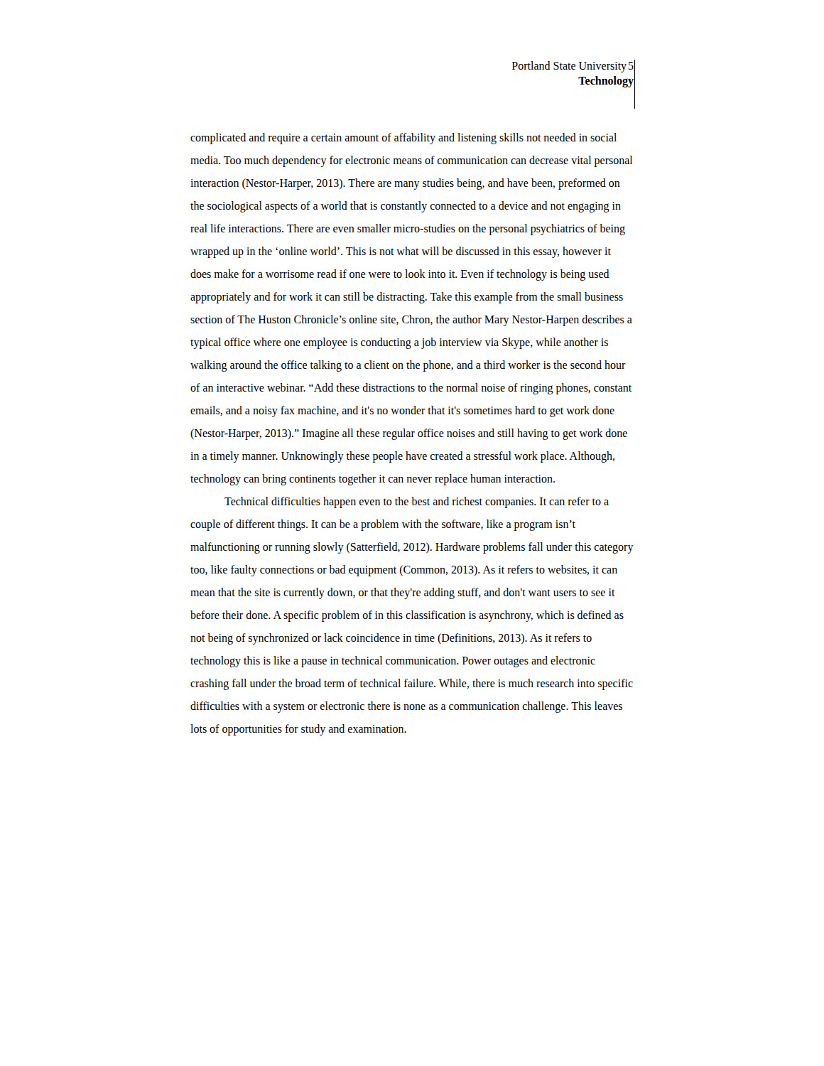Portland State University5
Technology
complicated and require a certain amount of affability and listening skills not needed in social media. Too much dependency for electronic means of communication can decrease vital personal interaction (Nestor-Harper, 2013). There are many studies being, and have been, preformed on the sociological aspects of a world that is constantly connected to a device and not engaging in real life interactions. There are even smaller micro-studies on the personal psychiatrics of being wrapped up in the ‘online world’. This is not what will be discussed in this essay, however it does make for a worrisome read if one were to look into it. Even if technology is being used appropriately and for work it can still be distracting. Take this example from the small business section of The Huston Chronicle’s online site, Chron, the author Mary Nestor-Harpen describes a typical office where one employee is conducting a job interview via Skype, while another is walking around the office talking to a client on the phone, and a third worker is the second hour of an interactive webinar. “Add these distractions to the normal noise of ringing phones, constant emails, and a noisy fax machine, and it's no wonder that it's sometimes hard to get work done (Nestor-Harper, 2013).” Imagine all these regular office noises and still having to get work done in a timely manner. Unknowingly these people have created a stressful work place. Although, technology can bring continents together it can never replace human interaction.
Technical difficulties happen even to the best and richest companies. It can refer to a couple of different things. It can be a problem with the software, like a program isn’t malfunctioning or running slowly (Satterfield, 2012). Hardware problems fall under this category too, like faulty connections or bad equipment (Common, 2013). As it refers to websites, it can mean that the site is currently down, or that they're adding stuff, and don't want users to see it before their done. A specific problem of in this classification is asynchrony, which is defined as not being of synchronized or lack coincidence in time (Definitions, 2013). As it refers to technology this is like a pause in technical communication. Power outages and electronic crashing fall under the broad term of technical failure. While, there is much research into specific difficulties with a system or electronic there is none as a communication challenge. This leaves lots of opportunities for study and examination.